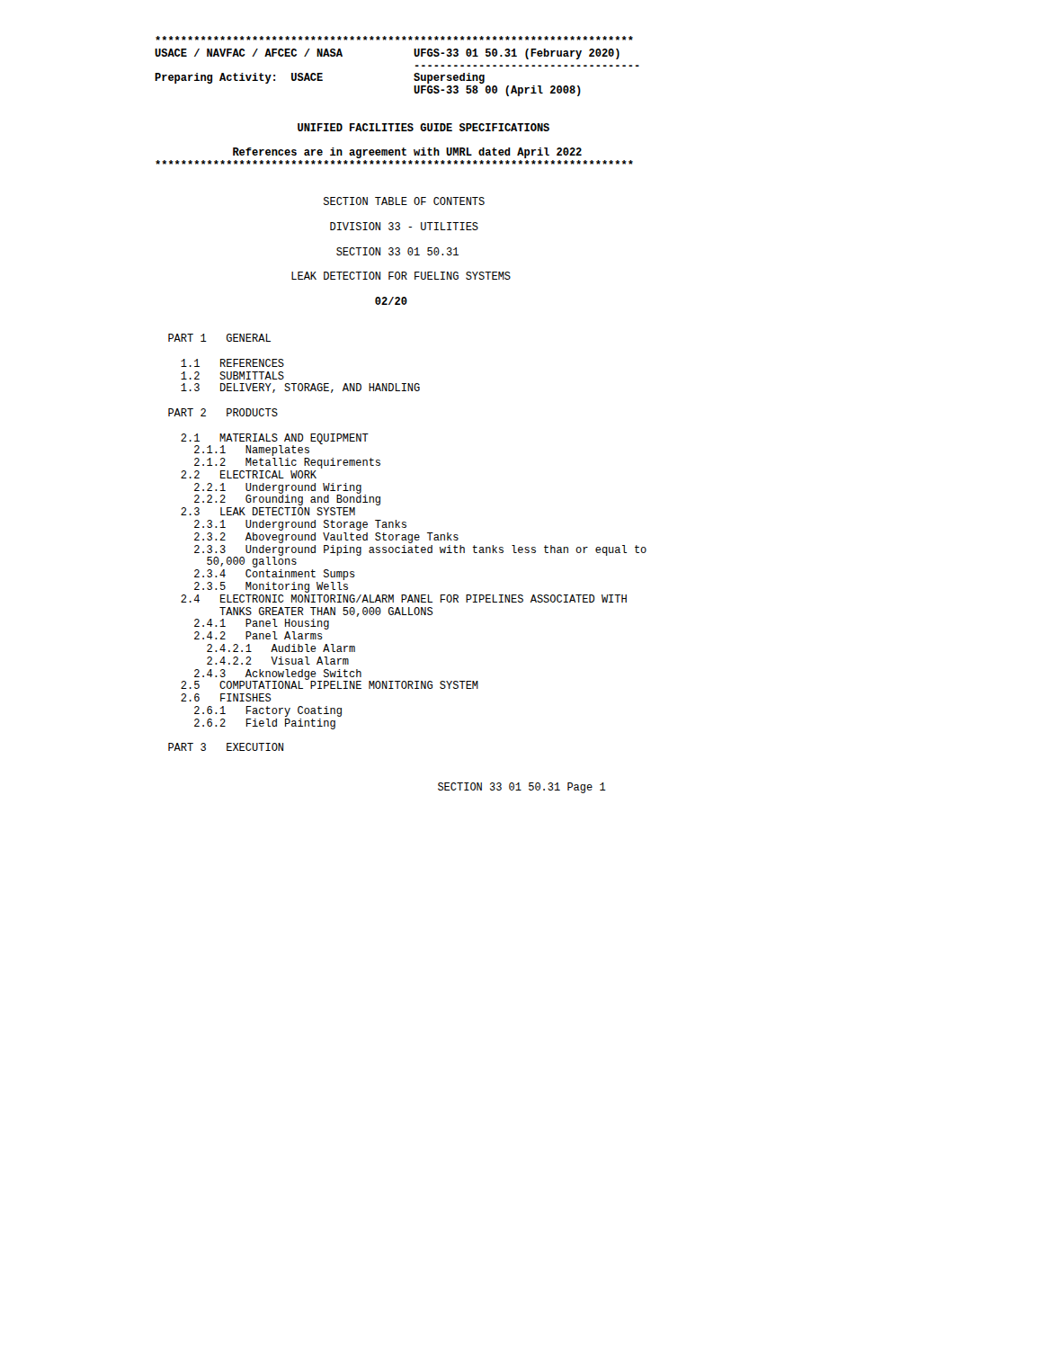**************************************************************************
USACE / NAVFAC / AFCEC / NASA           UFGS-33 01 50.31 (February 2020)
                                        -----------------------------------
Preparing Activity:  USACE              Superseding
                                        UFGS-33 58 00 (April 2008)


                      UNIFIED FACILITIES GUIDE SPECIFICATIONS

            References are in agreement with UMRL dated April 2022
**************************************************************************


                          SECTION TABLE OF CONTENTS

                           DIVISION 33 - UTILITIES

                            SECTION 33 01 50.31

                     LEAK DETECTION FOR FUELING SYSTEMS

                                  02/20


  PART 1   GENERAL

    1.1   REFERENCES
    1.2   SUBMITTALS
    1.3   DELIVERY, STORAGE, AND HANDLING

  PART 2   PRODUCTS

    2.1   MATERIALS AND EQUIPMENT
      2.1.1   Nameplates
      2.1.2   Metallic Requirements
    2.2   ELECTRICAL WORK
      2.2.1   Underground Wiring
      2.2.2   Grounding and Bonding
    2.3   LEAK DETECTION SYSTEM
      2.3.1   Underground Storage Tanks
      2.3.2   Aboveground Vaulted Storage Tanks
      2.3.3   Underground Piping associated with tanks less than or equal to
        50,000 gallons
      2.3.4   Containment Sumps
      2.3.5   Monitoring Wells
    2.4   ELECTRONIC MONITORING/ALARM PANEL FOR PIPELINES ASSOCIATED WITH
          TANKS GREATER THAN 50,000 GALLONS
      2.4.1   Panel Housing
      2.4.2   Panel Alarms
        2.4.2.1   Audible Alarm
        2.4.2.2   Visual Alarm
      2.4.3   Acknowledge Switch
    2.5   COMPUTATIONAL PIPELINE MONITORING SYSTEM
    2.6   FINISHES
      2.6.1   Factory Coating
      2.6.2   Field Painting

  PART 3   EXECUTION
SECTION 33 01 50.31 Page 1